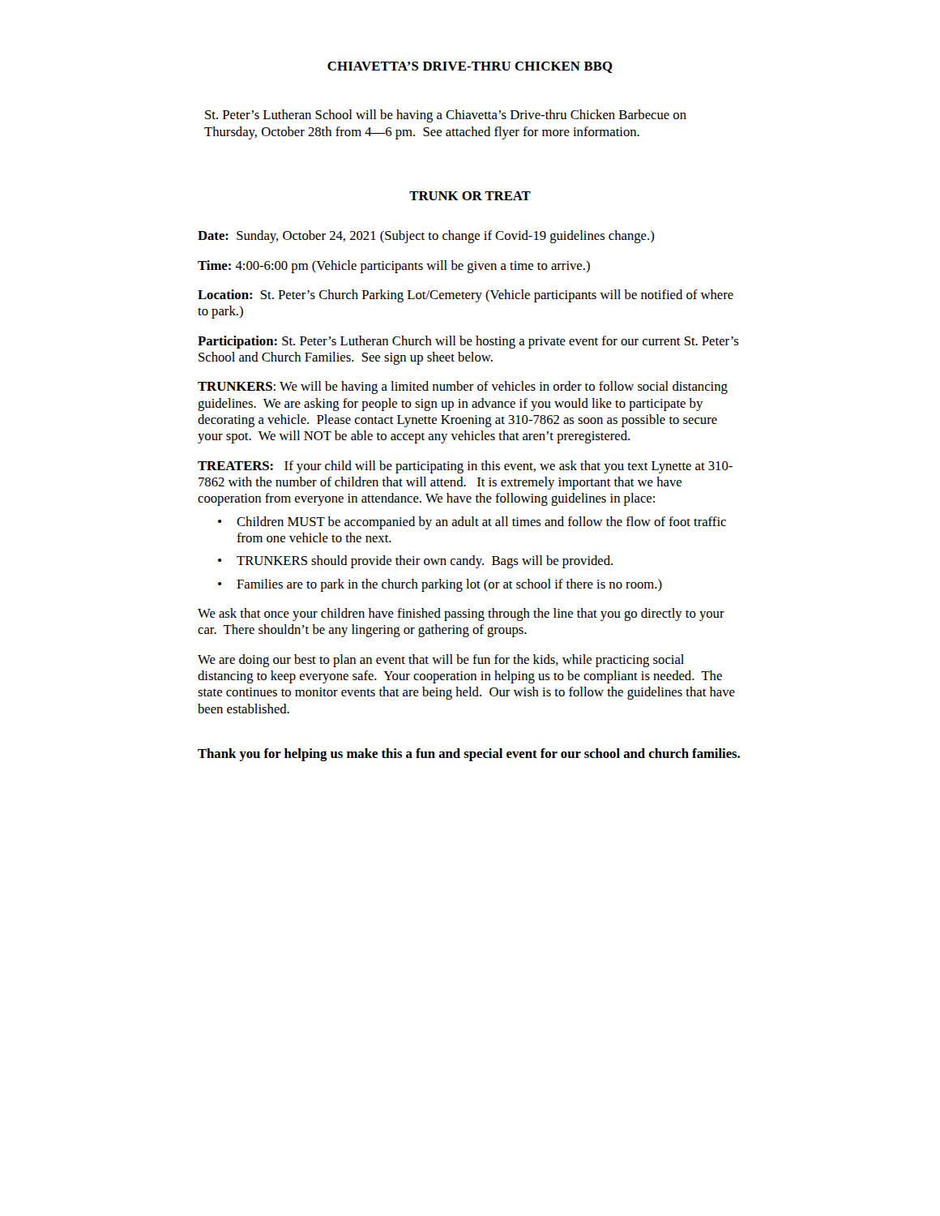CHIAVETTA’S DRIVE-THRU CHICKEN BBQ
St. Peter’s Lutheran School will be having a Chiavetta’s Drive-thru Chicken Barbecue on Thursday, October 28th from 4—6 pm. See attached flyer for more information.
TRUNK OR TREAT
Date: Sunday, October 24, 2021 (Subject to change if Covid-19 guidelines change.)
Time: 4:00-6:00 pm (Vehicle participants will be given a time to arrive.)
Location: St. Peter’s Church Parking Lot/Cemetery (Vehicle participants will be notified of where to park.)
Participation: St. Peter’s Lutheran Church will be hosting a private event for our current St. Peter’s School and Church Families. See sign up sheet below.
TRUNKERS: We will be having a limited number of vehicles in order to follow social distancing guidelines. We are asking for people to sign up in advance if you would like to participate by decorating a vehicle. Please contact Lynette Kroening at 310-7862 as soon as possible to secure your spot. We will NOT be able to accept any vehicles that aren’t preregistered.
TREATERS: If your child will be participating in this event, we ask that you text Lynette at 310-7862 with the number of children that will attend. It is extremely important that we have cooperation from everyone in attendance. We have the following guidelines in place:
Children MUST be accompanied by an adult at all times and follow the flow of foot traffic from one vehicle to the next.
TRUNKERS should provide their own candy. Bags will be provided.
Families are to park in the church parking lot (or at school if there is no room.)
We ask that once your children have finished passing through the line that you go directly to your car. There shouldn’t be any lingering or gathering of groups.
We are doing our best to plan an event that will be fun for the kids, while practicing social distancing to keep everyone safe. Your cooperation in helping us to be compliant is needed. The state continues to monitor events that are being held. Our wish is to follow the guidelines that have been established.
Thank you for helping us make this a fun and special event for our school and church families.